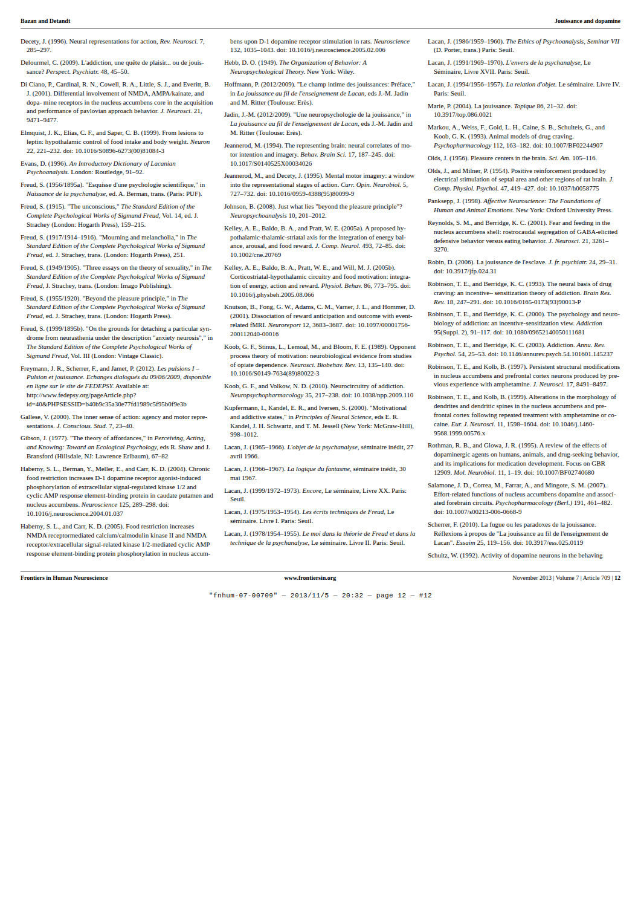Bazan and Detandt
Jouissance and dopamine
Decety, J. (1996). Neural representations for action, Rev. Neurosci. 7, 285–297.
Delourmel, C. (2009). L'addiction, une quête de plaisir... ou de jouissance? Perspect. Psychiatr. 48, 45–50.
Di Ciano, P., Cardinal, R. N., Cowell, R. A., Little, S. J., and Everitt, B. J. (2001). Differential involvement of NMDA, AMPA/kainate, and dopa- mine receptors in the nucleus accumbens core in the acquisition and performance of pavlovian approach behavior. J. Neurosci. 21, 9471–9477.
Elmquist, J. K., Elias, C. F., and Saper, C. B. (1999). From lesions to leptin: hypothalamic control of food intake and body weight. Neuron 22, 221–232. doi: 10.1016/S0896-6273(00)81084-3
Evans, D. (1996). An Introductory Dictionary of Lacanian Psychoanalysis. London: Routledge, 91–92.
Freud, S. (1956/1895a). "Esquisse d'une psychologie scientifique," in Naissance de la psychanalyse, ed. A. Berman, trans. (Paris: PUF).
Freud, S. (1915). "The unconscious," The Standard Edition of the Complete Psychological Works of Sigmund Freud, Vol. 14, ed. J. Strachey (London: Hogarth Press), 159–215.
Freud, S. (1917/1914–1916). "Mourning and melancholia," in The Standard Edition of the Complete Psychological Works of Sigmund Freud, ed. J. Strachey, trans. (London: Hogarth Press), 251.
Freud, S. (1949/1905). "Three essays on the theory of sexuality," in The Standard Edition of the Complete Psychological Works of Sigmund Freud, J. Strachey, trans. (London: Imago Publishing).
Freud, S. (1955/1920). "Beyond the pleasure principle," in The Standard Edition of the Complete Psychological Works of Sigmund Freud, ed. J. Strachey, trans. (London: Hogarth Press).
Freud, S. (1999/1895b). "On the grounds for detaching a particular syndrome from neurasthenia under the description "anxiety neurosis"," in The Standard Edition of the Complete Psychological Works of Sigmund Freud, Vol. III (London: Vintage Classic).
Freymann, J. R., Scherrer, F., and Jamet, P. (2012). Les pulsions I – Pulsion et jouissance. Echanges dialogués du 09/06/2009, disponible en ligne sur le site de FEDEPSY. Available at: http://www.fedepsy.org/pageArticle.php?id=40&PHPSESSID=b40b9c35a30e77fd1989c5f95b0f9e3b
Gallese, V. (2000). The inner sense of action: agency and motor representations. J. Conscious. Stud. 7, 23–40.
Gibson, J. (1977). "The theory of affordances," in Perceiving, Acting, and Knowing: Toward an Ecological Psychology, eds R. Shaw and J. Bransford (Hillsdale, NJ: Lawrence Erlbaum), 67–82
Haberny, S. L., Berman, Y., Meller, E., and Carr, K. D. (2004). Chronic food restriction increases D-1 dopamine receptor agonist-induced phosphorylation of extracellular signal-regulated kinase 1/2 and cyclic AMP response element-binding protein in caudate putamen and nucleus accumbens. Neuroscience 125, 289–298. doi: 10.1016/j.neuroscience.2004.01.037
Haberny, S. L., and Carr, K. D. (2005). Food restriction increases NMDA receptormediated calcium/calmodulin kinase II and NMDA receptor/extracellular signal-related kinase 1/2-mediated cyclic AMP response element-binding protein phosphorylation in nucleus accumbens upon D-1 dopamine receptor stimulation in rats. Neuroscience 132, 1035–1043. doi: 10.1016/j.neuroscience.2005.02.006
Hebb, D. O. (1949). The Organization of Behavior: A Neuropsychological Theory. New York: Wiley.
Hoffmann, P. (2012/2009). "Le champ intime des jouissances: Préface," in La jouissance au fil de l'enseignement de Lacan, eds J.-M. Jadin and M. Ritter (Toulouse: Erès).
Jadin, J.-M. (2012/2009). "Une neuropsychologie de la jouissance," in La jouissance au fil de l'enseignement de Lacan, eds J.-M. Jadin and M. Ritter (Toulouse: Erès).
Jeannerod, M. (1994). The representing brain: neural correlates of motor intention and imagery. Behav. Brain Sci. 17, 187–245. doi: 10.1017/S0140525X00034026
Jeannerod, M., and Decety, J. (1995). Mental motor imagery: a window into the representational stages of action. Curr. Opin. Neurobiol. 5, 727–732. doi: 10.1016/0959-4388(95)80099-9
Johnson, B. (2008). Just what lies "beyond the pleasure principle"? Neuropsychoanalysis 10, 201–2012.
Kelley, A. E., Baldo, B. A., and Pratt, W. E. (2005a). A proposed hypothalamic-thalamic-striatal axis for the integration of energy balance, arousal, and food reward. J. Comp. Neurol. 493, 72–85. doi: 10.1002/cne.20769
Kelley, A. E., Baldo, B. A., Pratt, W. E., and Will, M. J. (2005b). Corticostriatal-hypothalamic circuitry and food motivation: integration of energy, action and reward. Physiol. Behav. 86, 773–795. doi: 10.1016/j.physbeh.2005.08.066
Knutson, B., Fong, G. W., Adams, C. M., Varner, J. L., and Hommer, D. (2001). Dissociation of reward anticipation and outcome with event-related fMRI. Neuroreport 12, 3683–3687. doi: 10.1097/00001756-200112040-00016
Koob, G. F., Stinus, L., Lemoal, M., and Bloom, F. E. (1989). Opponent process theory of motivation: neurobiological evidence from studies of opiate dependence. Neurosci. Biobehav. Rev. 13, 135–140. doi: 10.1016/S0149-7634(89)80022-3
Koob, G. F., and Volkow, N. D. (2010). Neurocircuitry of addiction. Neuropsychopharmacology 35, 217–238. doi: 10.1038/npp.2009.110
Kupfermann, I., Kandel, E. R., and Iversen, S. (2000). "Motivational and addictive states," in Principles of Neural Science, eds E. R. Kandel, J. H. Schwartz, and T. M. Jessell (New York: McGraw-Hill), 998–1012.
Lacan, J. (1965–1966). L'objet de la psychanalyse, séminaire inédit, 27 avril 1966.
Lacan, J. (1966–1967). La logique du fantasme, séminaire inédit, 30 mai 1967.
Lacan, J. (1999/1972–1973). Encore, Le séminaire, Livre XX. Paris: Seuil.
Lacan, J. (1975/1953–1954). Les écrits techniques de Freud, Le séminaire. Livre I. Paris: Seuil.
Lacan, J. (1978/1954–1955). Le moi dans la théorie de Freud et dans la technique de la psychanalyse, Le séminaire. Livre II. Paris: Seuil.
Lacan, J. (1986/1959–1960). The Ethics of Psychoanalysis, Seminar VII (D. Porter, trans.) Paris: Seuil.
Lacan, J. (1991/1969–1970). L'envers de la psychanalyse, Le Séminaire, Livre XVII. Paris: Seuil.
Lacan, J. (1994/1956–1957). La relation d'objet. Le séminaire. Livre IV. Paris: Seuil.
Marie, P. (2004). La jouissance. Topique 86, 21–32. doi: 10.3917/top.086.0021
Markou, A., Weiss, F., Gold, L. H., Caine, S. B., Schulteis, G., and Koob, G. K. (1993). Animal models of drug craving. Psychopharmacology 112, 163–182. doi: 10.1007/BF02244907
Olds, J. (1956). Pleasure centers in the brain. Sci. Am. 105–116.
Olds, J., and Milner, P. (1954). Positive reinforcement produced by electrical stimulation of septal area and other regions of rat brain. J. Comp. Physiol. Psychol. 47, 419–427. doi: 10.1037/h0058775
Panksepp, J. (1998). Affective Neuroscience: The Foundations of Human and Animal Emotions. New York: Oxford University Press.
Reynolds, S. M., and Berridge, K. C. (2001). Fear and feeding in the nucleus accumbens shell: rostrocaudal segregation of GABA-elicited defensive behavior versus eating behavior. J. Neurosci. 21, 3261–3270.
Robin, D. (2006). La jouissance de l'esclave. J. fr. psychiatr. 24, 29–31. doi: 10.3917/jfp.024.31
Robinson, T. E., and Berridge, K. C. (1993). The neural basis of drug craving: an incentive– sensitization theory of addiction. Brain Res. Rev. 18, 247–291. doi: 10.1016/0165-0173(93)90013-P
Robinson, T. E., and Berridge, K. C. (2000). The psychology and neurobiology of addiction: an incentive-sensitization view. Addiction 95(Suppl. 2), 91–117. doi: 10.1080/09652140050111681
Robinson, T. E., and Berridge, K. C. (2003). Addiction. Annu. Rev. Psychol. 54, 25–53. doi: 10.1146/annurev.psych.54.101601.145237
Robinson, T. E., and Kolb, B. (1997). Persistent structural modifications in nucleus accumbens and prefrontal cortex neurons produced by previous experience with amphetamine. J. Neurosci. 17, 8491–8497.
Robinson, T. E., and Kolb, B. (1999). Alterations in the morphology of dendrites and dendritic spines in the nucleus accumbens and prefrontal cortex following repeated treatment with amphetamine or cocaine. Eur. J. Neurosci. 11, 1598–1604. doi: 10.1046/j.1460-9568.1999.00576.x
Rothman, R. B., and Glowa, J. R. (1995). A review of the effects of dopaminergic agents on humans, animals, and drug-seeking behavior, and its implications for medication development. Focus on GBR 12909. Mol. Neurobiol. 11, 1–19. doi: 10.1007/BF02740680
Salamone, J. D., Correa, M., Farrar, A., and Mingote, S. M. (2007). Effort-related functions of nucleus accumbens dopamine and associated forebrain circuits. Psychopharmacology (Berl.) 191, 461–482. doi: 10.1007/s00213-006-0668-9
Scherrer, F. (2010). La fugue ou les paradoxes de la jouissance. Réflexions à propos de "La jouissance au fil de l'enseignement de Lacan". Essaim 25, 119–156. doi: 10.3917/ess.025.0119
Schultz, W. (1992). Activity of dopamine neurons in the behaving
Frontiers in Human Neuroscience
www.frontiersin.org
November 2013 | Volume 7 | Article 709 | 12
"fnhum-07-00709" — 2013/11/5 — 20:32 — page 12 — #12